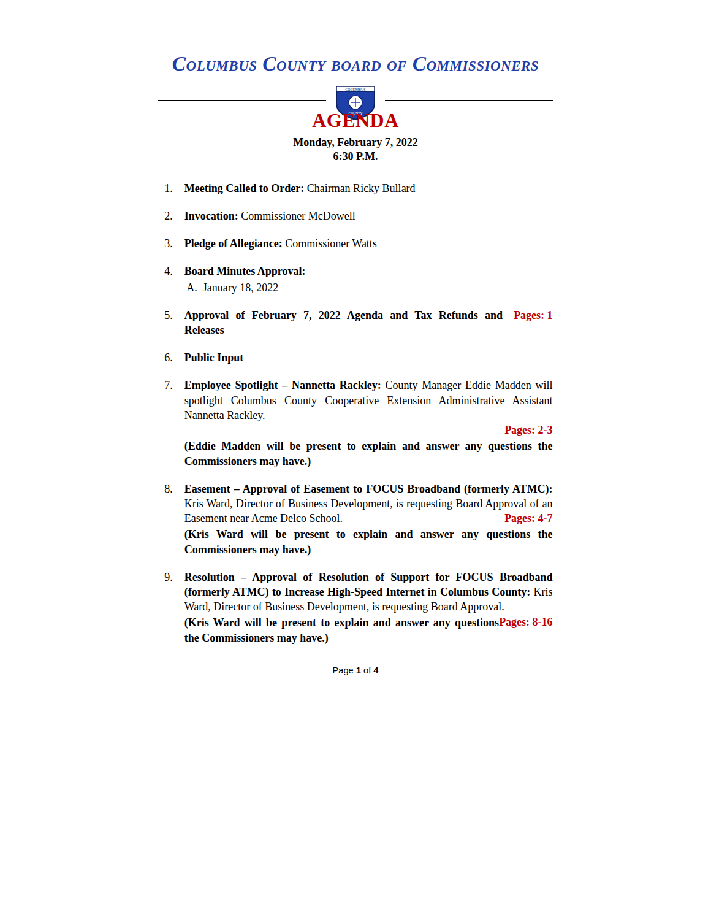Columbus County board of Commissioners
COLUMBUS COUNTY
AGENDA
Monday, February 7, 2022
6:30 P.M.
Meeting Called to Order: Chairman Ricky Bullard
Invocation: Commissioner McDowell
Pledge of Allegiance: Commissioner Watts
Board Minutes Approval:
A. January 18, 2022
Approval of February 7, 2022 Agenda and Tax Refunds and Releases Pages: 1
Public Input
Employee Spotlight – Nannetta Rackley: County Manager Eddie Madden will spotlight Columbus County Cooperative Extension Administrative Assistant Nannetta Rackley. Pages: 2-3 (Eddie Madden will be present to explain and answer any questions the Commissioners may have.)
Easement – Approval of Easement to FOCUS Broadband (formerly ATMC): Kris Ward, Director of Business Development, is requesting Board Approval of an Easement near Acme Delco School. Pages: 4-7 (Kris Ward will be present to explain and answer any questions the Commissioners may have.)
Resolution – Approval of Resolution of Support for FOCUS Broadband (formerly ATMC) to Increase High-Speed Internet in Columbus County: Kris Ward, Director of Business Development, is requesting Board Approval. Pages: 8-16 (Kris Ward will be present to explain and answer any questions the Commissioners may have.)
Page 1 of 4